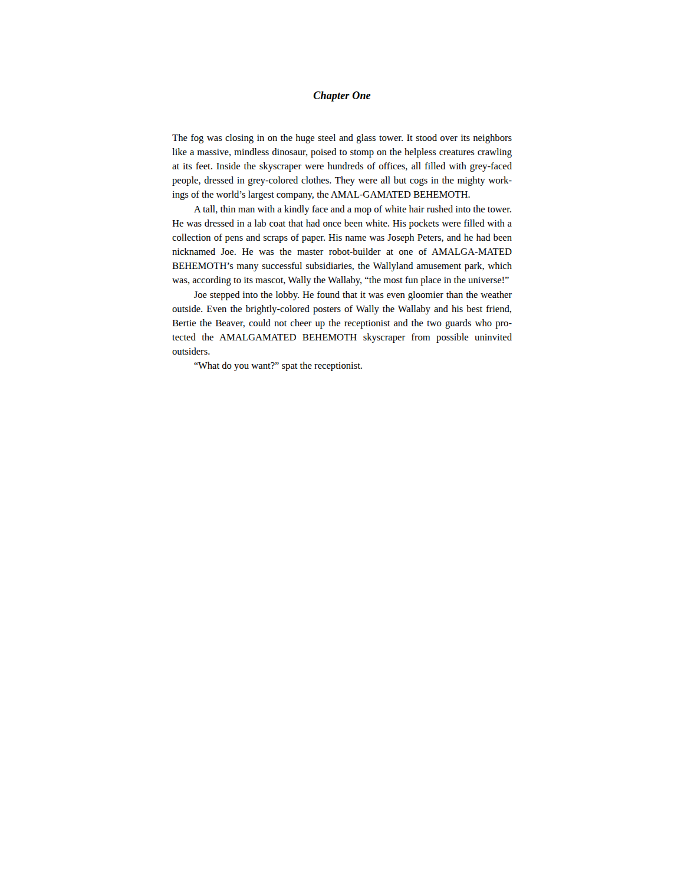Chapter One
The fog was closing in on the huge steel and glass tower. It stood over its neighbors like a massive, mindless dinosaur, poised to stomp on the helpless creatures crawling at its feet. Inside the skyscraper were hundreds of offices, all filled with grey-faced people, dressed in grey-colored clothes. They were all but cogs in the mighty workings of the world’s largest company, the AMAL-GAMATED BEHEMOTH.
A tall, thin man with a kindly face and a mop of white hair rushed into the tower. He was dressed in a lab coat that had once been white. His pockets were filled with a collection of pens and scraps of paper. His name was Joseph Peters, and he had been nicknamed Joe. He was the master robot-builder at one of AMALGA-MATED BEHEMOTH’s many successful subsidiaries, the Wallyland amusement park, which was, according to its mascot, Wally the Wallaby, “the most fun place in the universe!”
Joe stepped into the lobby. He found that it was even gloomier than the weather outside. Even the brightly-colored posters of Wally the Wallaby and his best friend, Bertie the Beaver, could not cheer up the receptionist and the two guards who protected the AMALGAMATED BEHEMOTH skyscraper from possible uninvited outsiders.
“What do you want?” spat the receptionist.